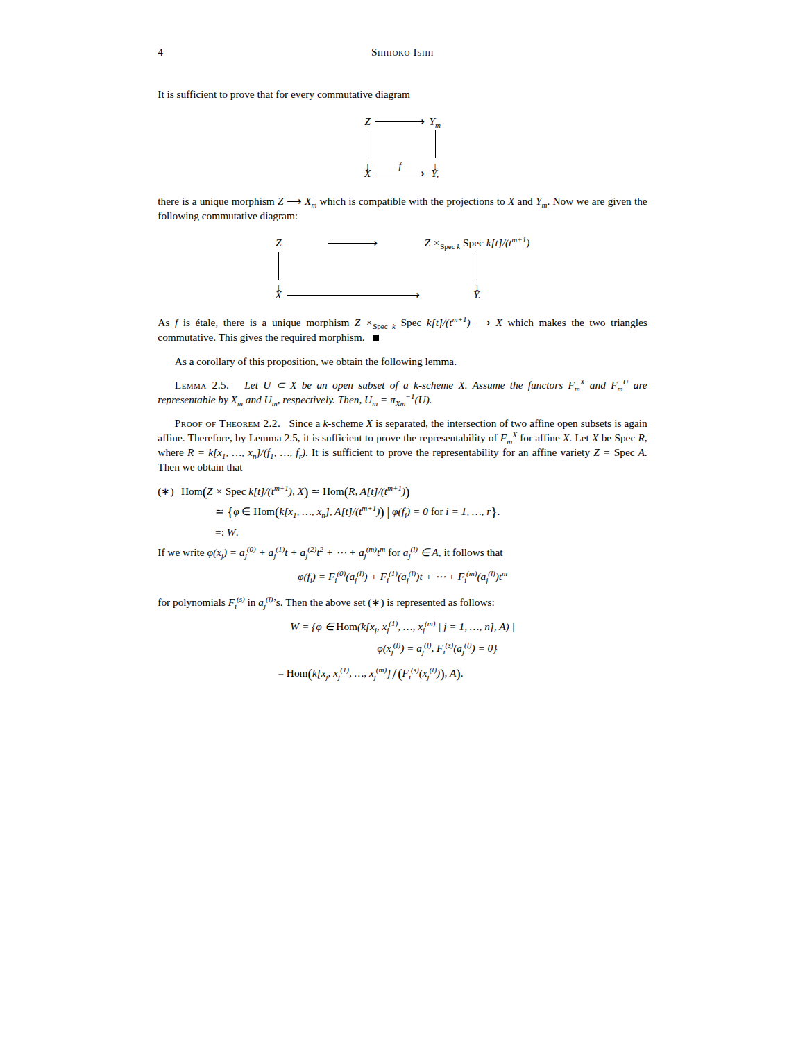4
Shihoko Ishii
It is sufficient to prove that for every commutative diagram
Z
⟶
Ym
↓
↓
X
f ⟶
Y,
there is a unique morphism Z ⟶ Xm which is compatible with the projections to X and Ym. Now we are given the following commutative diagram:
Z
⟶
Z ×Spec k Spec k[t]/(tm+1)
↓
↓
X
⟶
Y.
As f is étale, there is a unique morphism Z ×Spec k Spec k[t]/(tm+1) ⟶ X which makes the two triangles commutative. This gives the required morphism.
As a corollary of this proposition, we obtain the following lemma.
Lemma 2.5. Let U ⊂ X be an open subset of a k-scheme X. Assume the functors FmX and FmU are representable by Xm and Um, respectively. Then, Um = πXm−1(U).
Proof of Theorem 2.2. Since a k-scheme X is separated, the intersection of two affine open subsets is again affine. Therefore, by Lemma 2.5, it is sufficient to prove the representability of FmX for affine X. Let X be Spec R, where R = k[x1, …, xn]/(f1, …, fr). It is sufficient to prove the representability for an affine variety Z = Spec A. Then we obtain that
(∗)
Hom(Z × Spec k[t]/(tm+1), X) ≃ Hom(R, A[t]/(tm+1))
≃ {φ ∈ Hom(k[x1, …, xn], A[t]/(tm+1)) | φ(fi) = 0 for i = 1, …, r}.
=: W.
If we write φ(xj) = aj(0) + aj(1)t + aj(2)t2 + ⋯ + aj(m)tm for aj(l) ∈ A, it follows that
φ(fi) = Fi(0)(aj(l)) + Fi(1)(aj(l))t + ⋯ + Fi(m)(aj(l))tm
for polynomials Fi(s) in aj(l)’s. Then the above set (∗) is represented as follows:
W = {φ ∈ Hom(k[xj, xj(1), …, xj(m) | j = 1, …, n], A) |
φ(xj(l)) = aj(l), Fi(s)(aj(l)) = 0}
= Hom(k[xj, xj(1), …, xj(m)]/(Fi(s)(xj(l))), A).